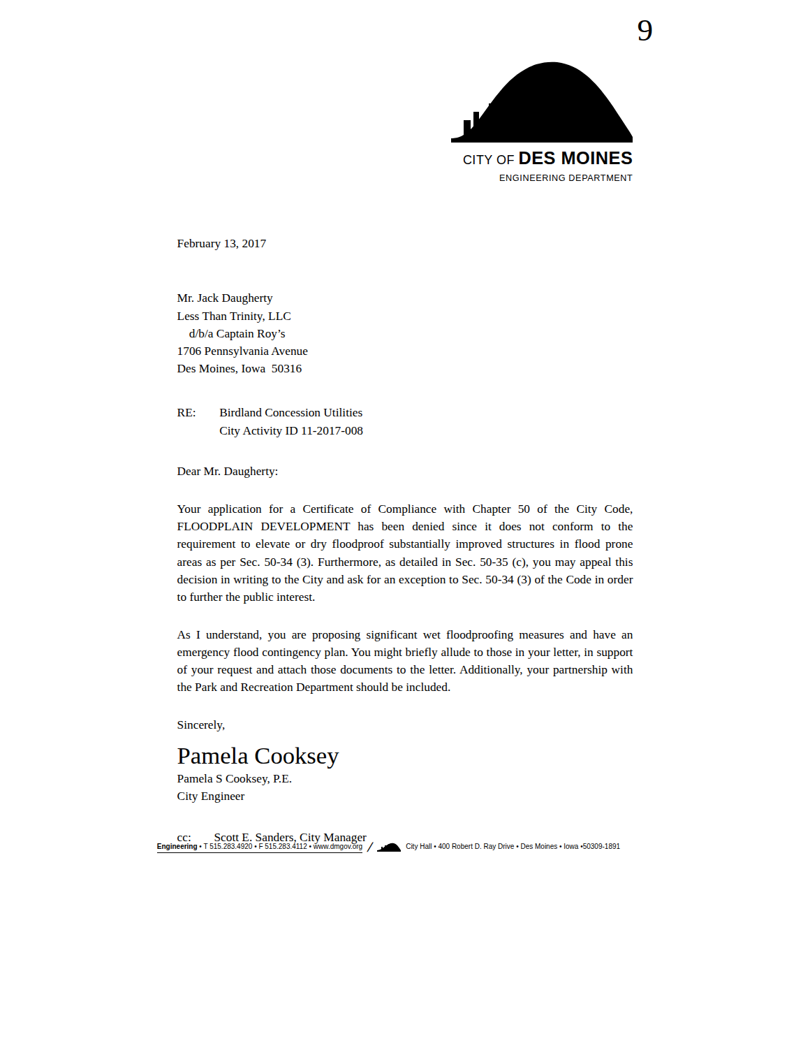9
CITY OF DES MOINES
ENGINEERING DEPARTMENT
February 13, 2017
Mr. Jack Daugherty
Less Than Trinity, LLC
d/b/a Captain Roy’s
1706 Pennsylvania Avenue
Des Moines, Iowa 50316
| RE: | Birdland Concession Utilities |
| | City Activity ID 11-2017-008 |
Dear Mr. Daugherty:
Your application for a Certificate of Compliance with Chapter 50 of the City Code, FLOODPLAIN DEVELOPMENT has been denied since it does not conform to the requirement to elevate or dry floodproof substantially improved structures in flood prone areas as per Sec. 50-34 (3). Furthermore, as detailed in Sec. 50-35 (c), you may appeal this decision in writing to the City and ask for an exception to Sec. 50-34 (3) of the Code in order to further the public interest.
As I understand, you are proposing significant wet floodproofing measures and have an emergency flood contingency plan. You might briefly allude to those in your letter, in support of your request and attach those documents to the letter. Additionally, your partnership with the Park and Recreation Department should be included.
Sincerely,
Pamela Cooksey
Pamela S Cooksey, P.E.
City Engineer
cc: Scott E. Sanders, City Manager
Engineering • T 515.283.4920 • F 515.283.4112 • www.dmgov.org / City Hall • 400 Robert D. Ray Drive • Des Moines • Iowa •50309-1891